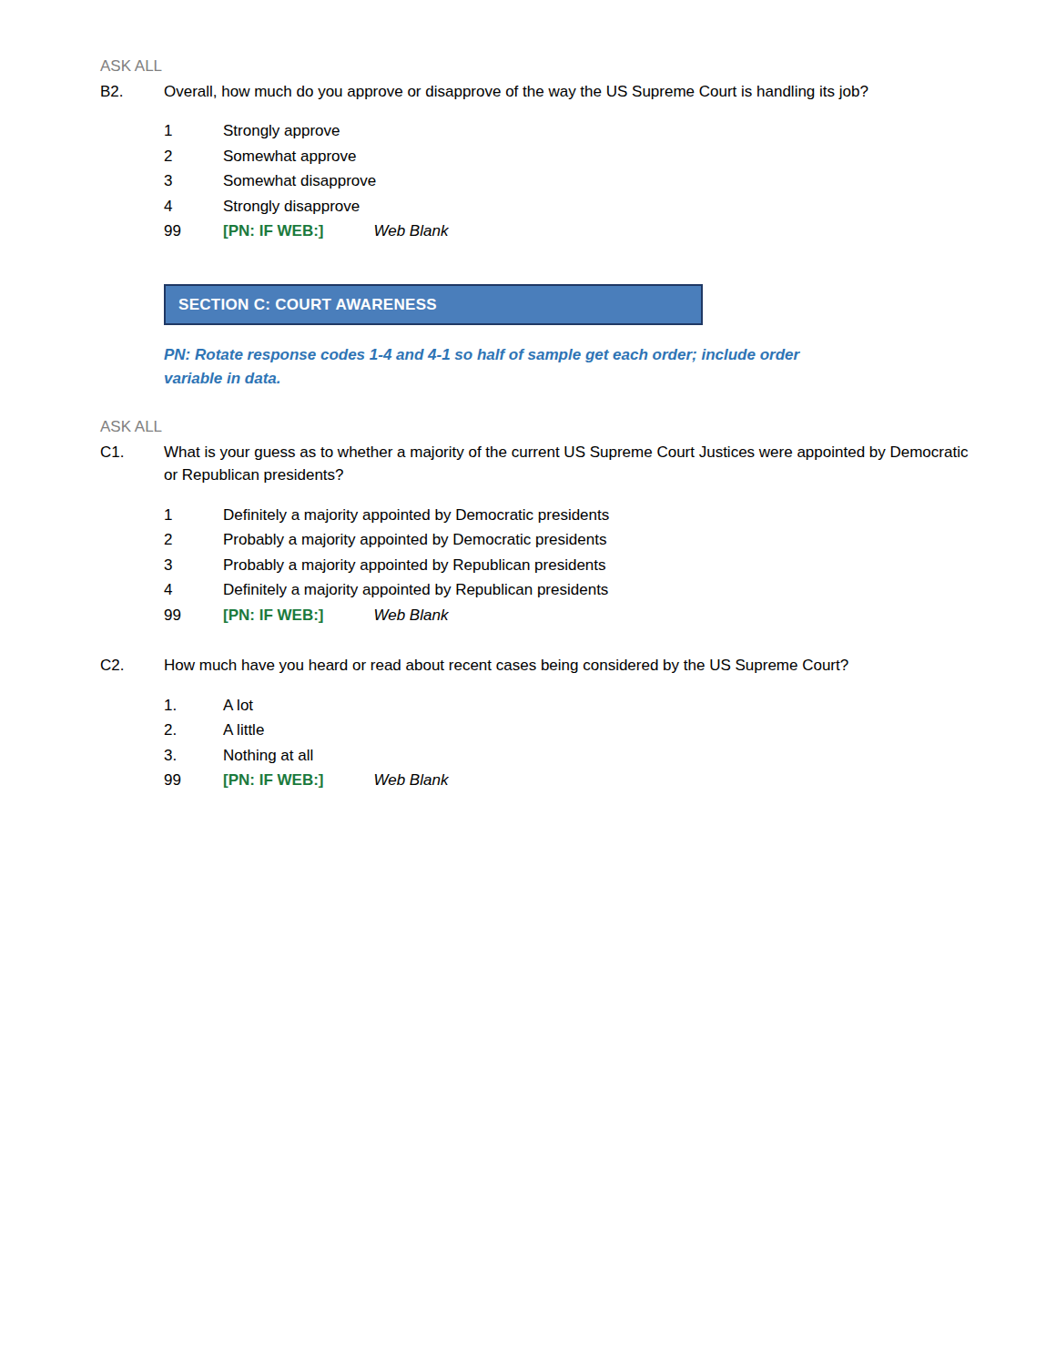ASK ALL
B2.
Overall, how much do you approve or disapprove of the way the US Supreme Court is handling its job?
1 Strongly approve
2 Somewhat approve
3 Somewhat disapprove
4 Strongly disapprove
99[PN: IF WEB:] Web Blank
SECTION C: COURT AWARENESS
PN: Rotate response codes 1-4 and 4-1 so half of sample get each order; include order variable in data.
ASK ALL
C1.
What is your guess as to whether a majority of the current US Supreme Court Justices were appointed by Democratic or Republican presidents?
1 Definitely a majority appointed by Democratic presidents
2 Probably a majority appointed by Democratic presidents
3 Probably a majority appointed by Republican presidents
4 Definitely a majority appointed by Republican presidents
99[PN: IF WEB:] Web Blank
C2.
How much have you heard or read about recent cases being considered by the US Supreme Court?
1. A lot
2. A little
3. Nothing at all
99[PN: IF WEB:] Web Blank